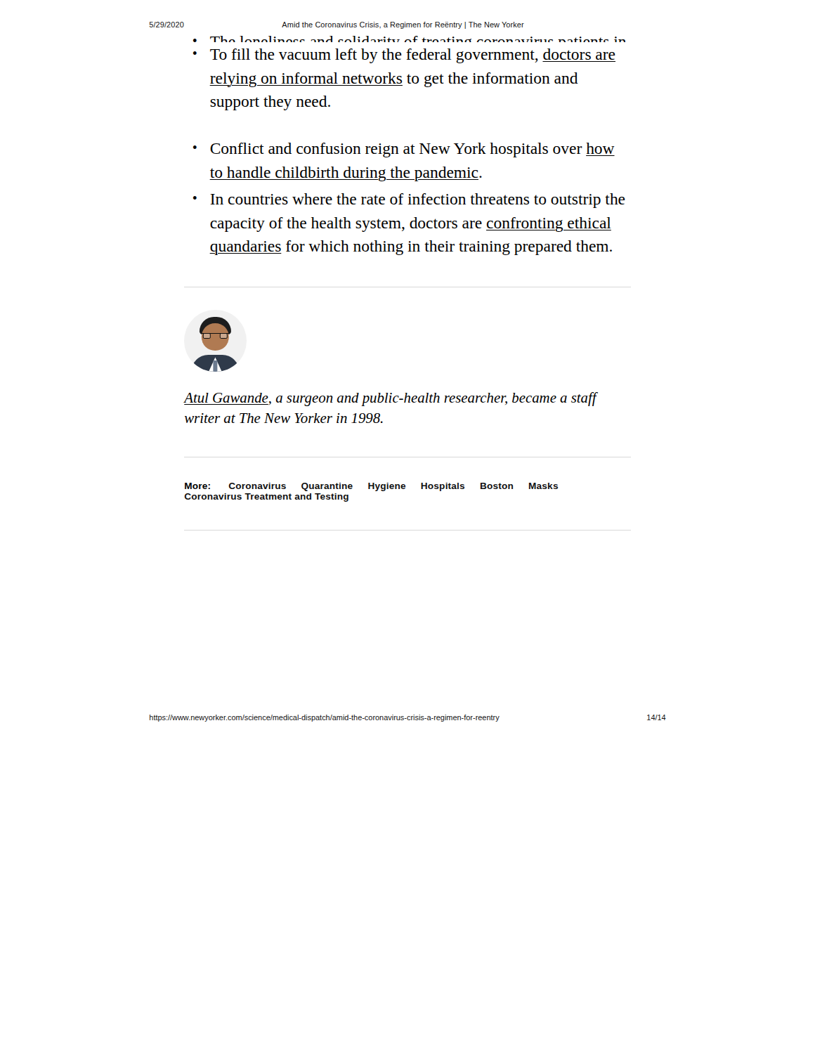5/29/2020
Amid the Coronavirus Crisis, a Regimen for Reëntry | The New Yorker
The loneliness and solidarity of treating coronavirus patients in New York.
To fill the vacuum left by the federal government, doctors are relying on informal networks to get the information and support they need.
Conflict and confusion reign at New York hospitals over how to handle childbirth during the pandemic.
In countries where the rate of infection threatens to outstrip the capacity of the health system, doctors are confronting ethical quandaries for which nothing in their training prepared them.
Atul Gawande, a surgeon and public-health researcher, became a staff writer at The New Yorker in 1998.
More: Coronavirus Quarantine Hygiene Hospitals Boston Masks Coronavirus Treatment and Testing
https://www.newyorker.com/science/medical-dispatch/amid-the-coronavirus-crisis-a-regimen-for-reentry
14/14